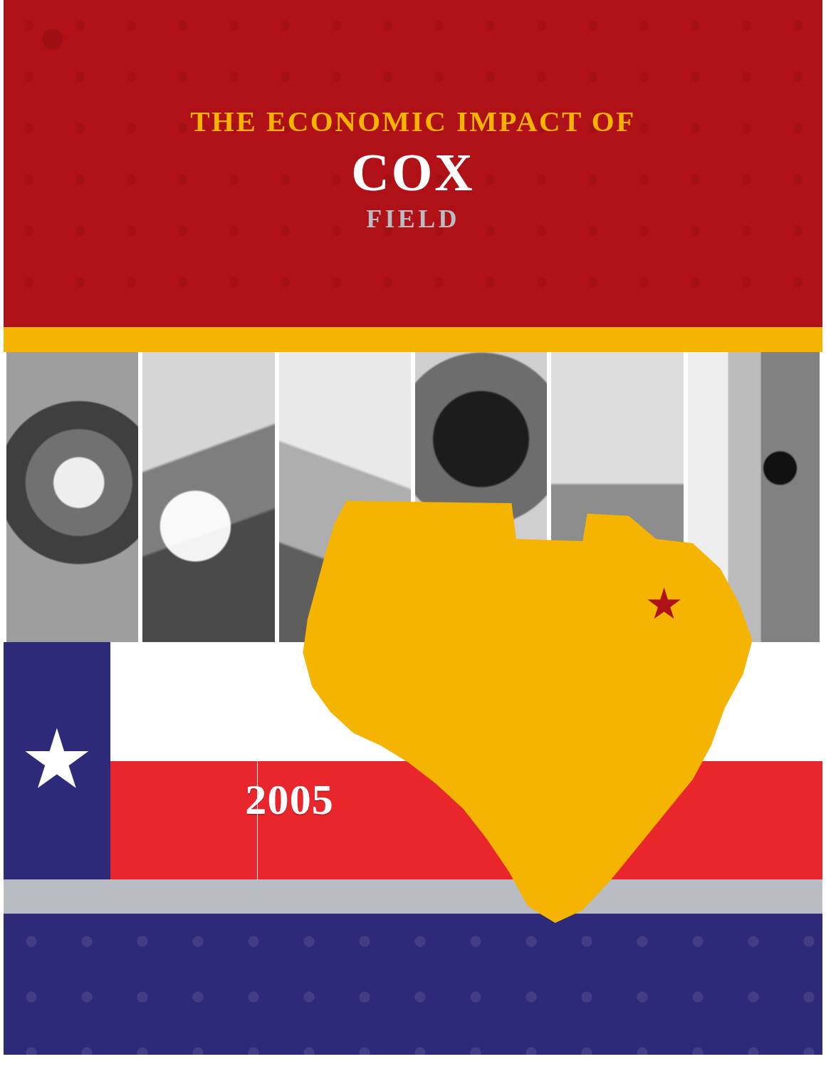The Economic Impact of
Cox
Field
Close-up of an aircraft propeller and spinner
Pilot wearing a cap and sunglasses seated beside a smiling child wearing a headset, waving from a cockpit
Single-engine airplane wing and fuselage on the ramp
Cockpit instrument panel with chronometer and control yoke
Row of light aircraft parked on an airport apron
Side view of a business jet fuselage with cabin windows
2005